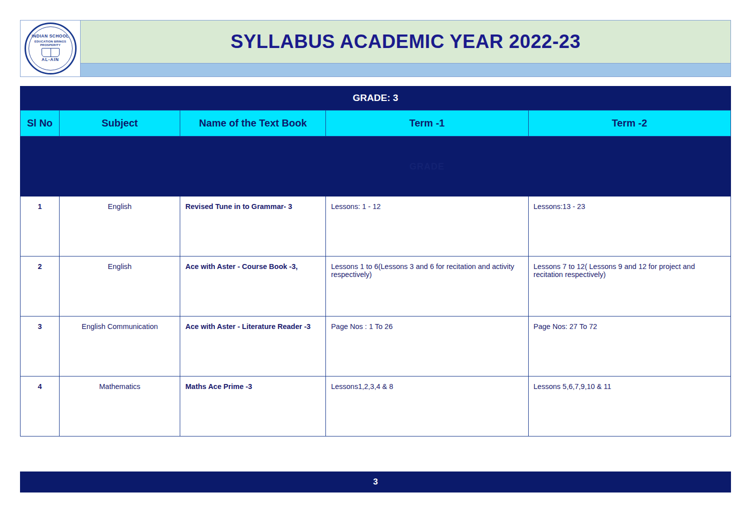INDIAN SCHOOL
EDUCATION BRINGS PROSPERITY
AL-AIN
SYLLABUS ACADEMIC YEAR 2022-23
GRADE: 3
| Sl No | Subject | Name of the Text Book | Term -1 | Term -2 |
| --- | --- | --- | --- | --- |
| | | | GRADE | |
| 1 | English | Revised Tune in to Grammar- 3 | Lessons: 1 - 12 | Lessons:13 - 23 |
| 2 | English | Ace with Aster - Course Book -3, | Lessons 1 to 6(Lessons 3 and 6 for recitation and activity respectively) | Lessons 7 to 12( Lessons 9 and 12 for project and recitation respectively) |
| 3 | English Communication | Ace with Aster - Literature Reader -3 | Page Nos : 1 To 26 | Page Nos: 27 To 72 |
| 4 | Mathematics | Maths Ace Prime -3 | Lessons1,2,3,4 & 8 | Lessons 5,6,7,9,10 & 11 |
3